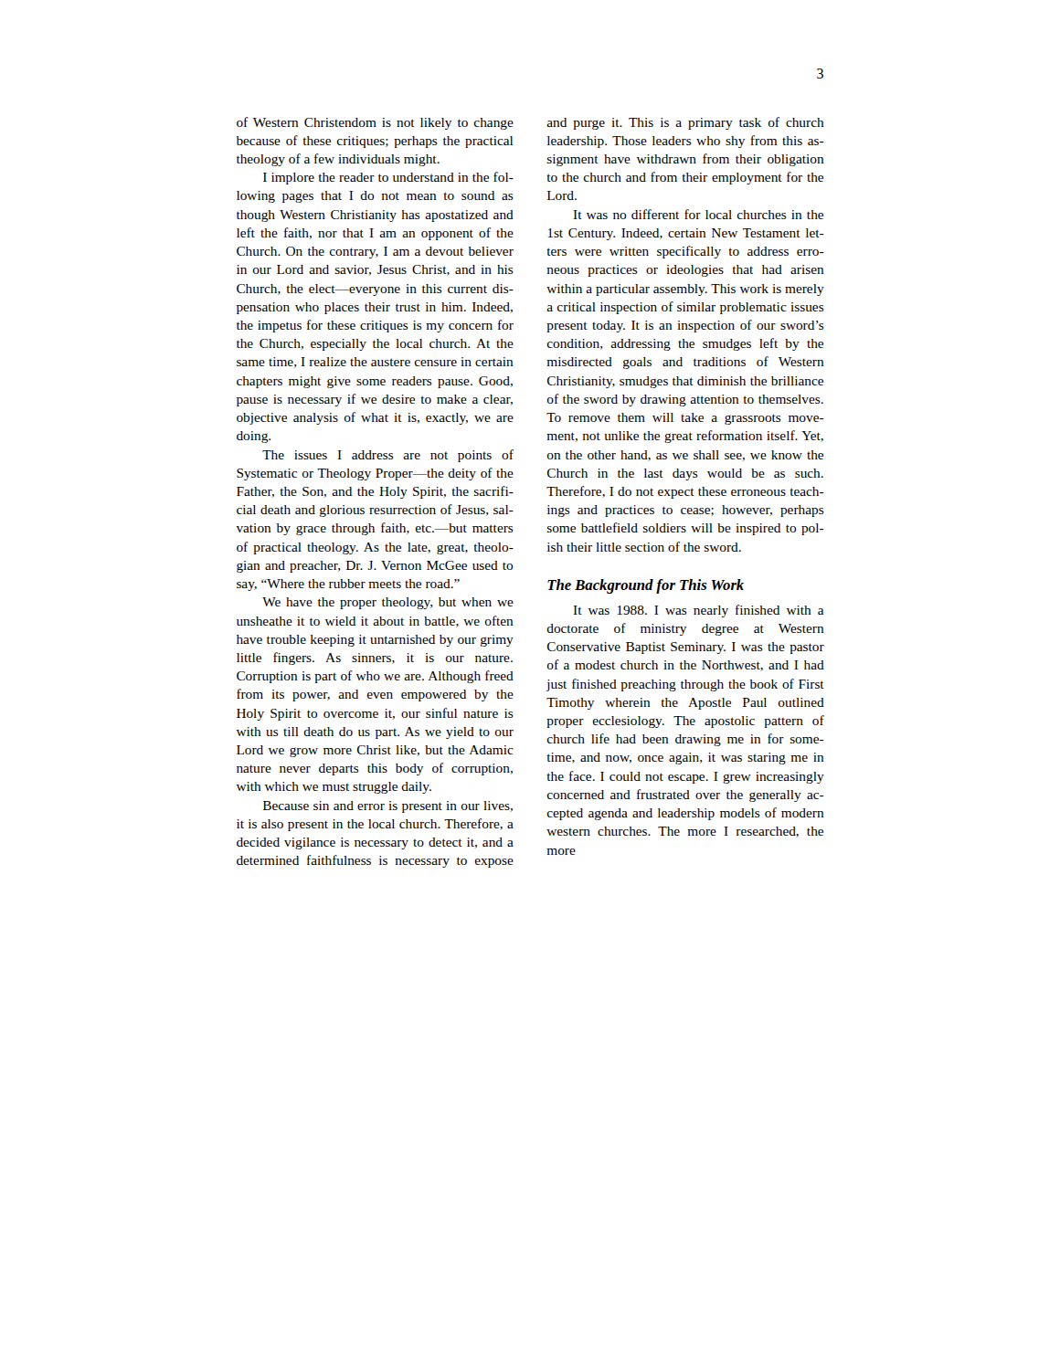3
of Western Christendom is not likely to change because of these critiques; perhaps the practical theology of a few individuals might.
I implore the reader to understand in the following pages that I do not mean to sound as though Western Christianity has apostatized and left the faith, nor that I am an opponent of the Church. On the contrary, I am a devout believer in our Lord and savior, Jesus Christ, and in his Church, the elect—everyone in this current dispensation who places their trust in him. Indeed, the impetus for these critiques is my concern for the Church, especially the local church. At the same time, I realize the austere censure in certain chapters might give some readers pause. Good, pause is necessary if we desire to make a clear, objective analysis of what it is, exactly, we are doing.
The issues I address are not points of Systematic or Theology Proper—the deity of the Father, the Son, and the Holy Spirit, the sacrificial death and glorious resurrection of Jesus, salvation by grace through faith, etc.—but matters of practical theology. As the late, great, theologian and preacher, Dr. J. Vernon McGee used to say, “Where the rubber meets the road.”
We have the proper theology, but when we unsheathe it to wield it about in battle, we often have trouble keeping it untarnished by our grimy little fingers. As sinners, it is our nature. Corruption is part of who we are. Although freed from its power, and even empowered by the Holy Spirit to overcome it, our sinful nature is with us till death do us part. As we yield to our Lord we grow more Christ like, but the Adamic nature never departs this body of corruption, with which we must struggle daily.
Because sin and error is present in our lives, it is also present in the local church. Therefore, a decided vigilance is necessary to detect it, and a determined faithfulness is necessary to expose and purge it. This is a primary task of church leadership. Those leaders who shy from this assignment have withdrawn from their obligation to the church and from their employment for the Lord.
It was no different for local churches in the 1st Century. Indeed, certain New Testament letters were written specifically to address erroneous practices or ideologies that had arisen within a particular assembly. This work is merely a critical inspection of similar problematic issues present today. It is an inspection of our sword’s condition, addressing the smudges left by the misdirected goals and traditions of Western Christianity, smudges that diminish the brilliance of the sword by drawing attention to themselves. To remove them will take a grassroots movement, not unlike the great reformation itself. Yet, on the other hand, as we shall see, we know the Church in the last days would be as such. Therefore, I do not expect these erroneous teachings and practices to cease; however, perhaps some battlefield soldiers will be inspired to polish their little section of the sword.
The Background for This Work
It was 1988. I was nearly finished with a doctorate of ministry degree at Western Conservative Baptist Seminary. I was the pastor of a modest church in the Northwest, and I had just finished preaching through the book of First Timothy wherein the Apostle Paul outlined proper ecclesiology. The apostolic pattern of church life had been drawing me in for sometime, and now, once again, it was staring me in the face. I could not escape. I grew increasingly concerned and frustrated over the generally accepted agenda and leadership models of modern western churches. The more I researched, the more